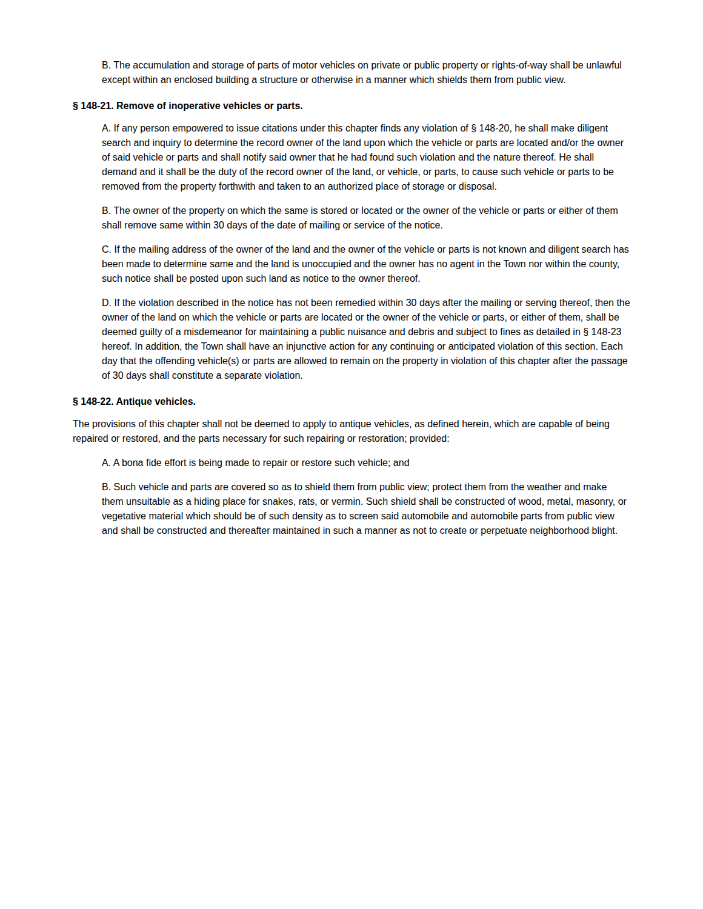B. The accumulation and storage of parts of motor vehicles on private or public property or rights-of-way shall be unlawful except within an enclosed building a structure or otherwise in a manner which shields them from public view.
§ 148-21. Remove of inoperative vehicles or parts.
A. If any person empowered to issue citations under this chapter finds any violation of § 148-20, he shall make diligent search and inquiry to determine the record owner of the land upon which the vehicle or parts are located and/or the owner of said vehicle or parts and shall notify said owner that he had found such violation and the nature thereof. He shall demand and it shall be the duty of the record owner of the land, or vehicle, or parts, to cause such vehicle or parts to be removed from the property forthwith and taken to an authorized place of storage or disposal.
B. The owner of the property on which the same is stored or located or the owner of the vehicle or parts or either of them shall remove same within 30 days of the date of mailing or service of the notice.
C. If the mailing address of the owner of the land and the owner of the vehicle or parts is not known and diligent search has been made to determine same and the land is unoccupied and the owner has no agent in the Town nor within the county, such notice shall be posted upon such land as notice to the owner thereof.
D. If the violation described in the notice has not been remedied within 30 days after the mailing or serving thereof, then the owner of the land on which the vehicle or parts are located or the owner of the vehicle or parts, or either of them, shall be deemed guilty of a misdemeanor for maintaining a public nuisance and debris and subject to fines as detailed in § 148-23 hereof. In addition, the Town shall have an injunctive action for any continuing or anticipated violation of this section. Each day that the offending vehicle(s) or parts are allowed to remain on the property in violation of this chapter after the passage of 30 days shall constitute a separate violation.
§ 148-22. Antique vehicles.
The provisions of this chapter shall not be deemed to apply to antique vehicles, as defined herein, which are capable of being repaired or restored, and the parts necessary for such repairing or restoration; provided:
A. A bona fide effort is being made to repair or restore such vehicle; and
B. Such vehicle and parts are covered so as to shield them from public view; protect them from the weather and make them unsuitable as a hiding place for snakes, rats, or vermin. Such shield shall be constructed of wood, metal, masonry, or vegetative material which should be of such density as to screen said automobile and automobile parts from public view and shall be constructed and thereafter maintained in such a manner as not to create or perpetuate neighborhood blight.